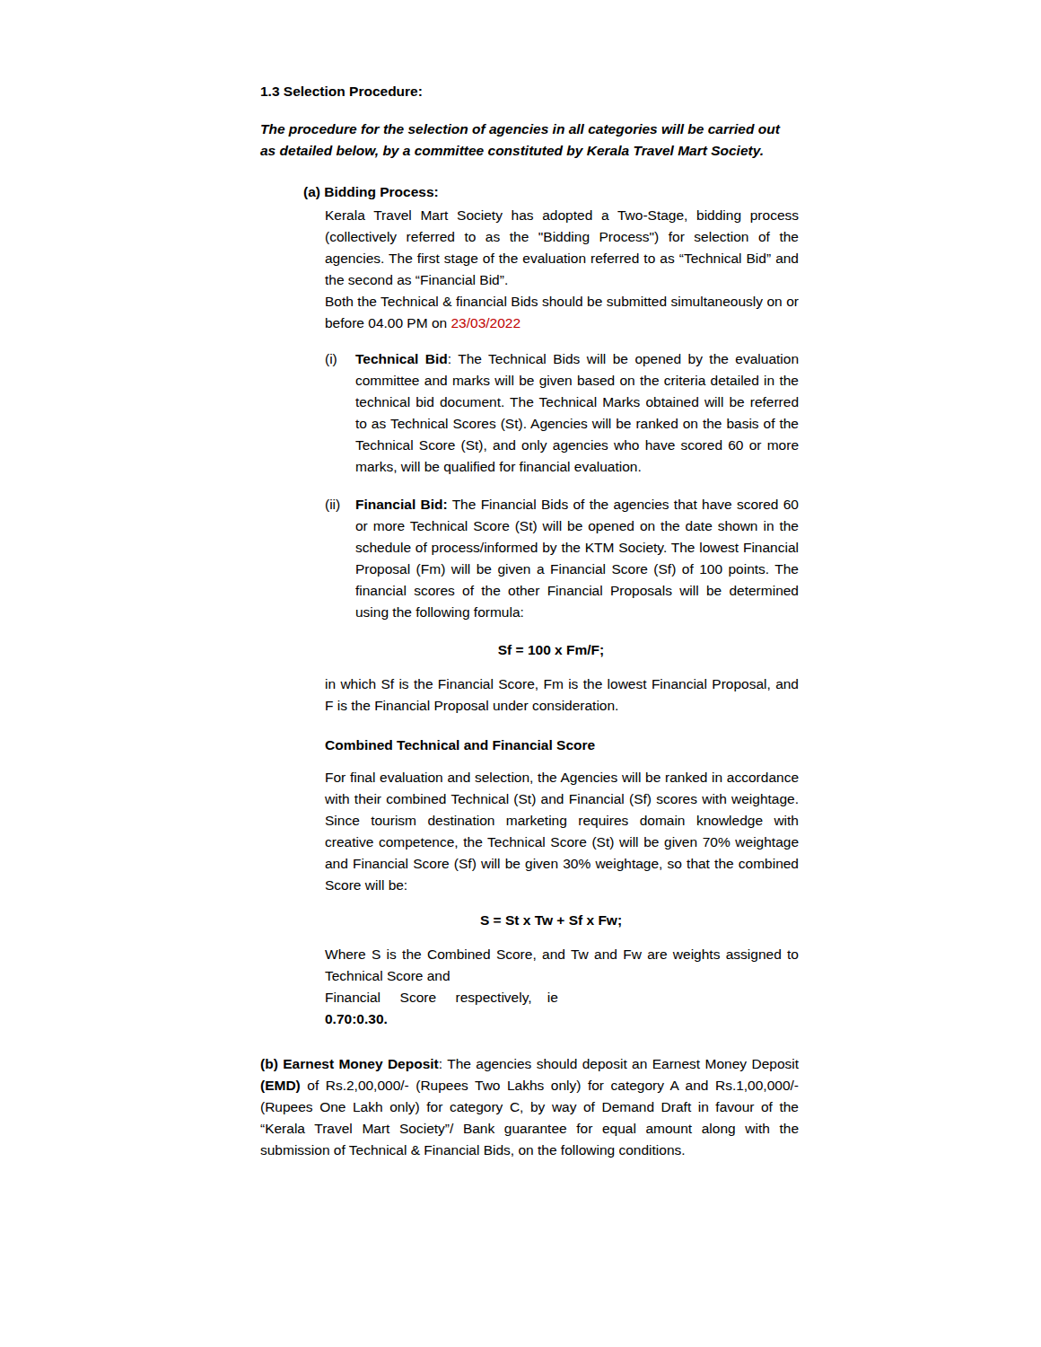1.3 Selection Procedure:
The procedure for the selection of agencies in all categories will be carried out as detailed below, by a committee constituted by Kerala Travel Mart Society.
(a) Bidding Process:
Kerala Travel Mart Society has adopted a Two-Stage, bidding process (collectively referred to as the "Bidding Process") for selection of the agencies. The first stage of the evaluation referred to as “Technical Bid” and the second as “Financial Bid”.
Both the Technical & financial Bids should be submitted simultaneously on or before 04.00 PM on 23/03/2022
(i)
Technical Bid: The Technical Bids will be opened by the evaluation committee and marks will be given based on the criteria detailed in the technical bid document. The Technical Marks obtained will be referred to as Technical Scores (St). Agencies will be ranked on the basis of the Technical Score (St), and only agencies who have scored 60 or more marks, will be qualified for financial evaluation.
(ii)
Financial Bid: The Financial Bids of the agencies that have scored 60 or more Technical Score (St) will be opened on the date shown in the schedule of process/informed by the KTM Society. The lowest Financial Proposal (Fm) will be given a Financial Score (Sf) of 100 points. The financial scores of the other Financial Proposals will be determined using the following formula:
Sf = 100 x Fm/F;
in which Sf is the Financial Score, Fm is the lowest Financial Proposal, and F is the Financial Proposal under consideration.
Combined Technical and Financial Score
For final evaluation and selection, the Agencies will be ranked in accordance with their combined Technical (St) and Financial (Sf) scores with weightage. Since tourism destination marketing requires domain knowledge with creative competence, the Technical Score (St) will be given 70% weightage and Financial Score (Sf) will be given 30% weightage, so that the combined Score will be:
S = St x Tw + Sf x Fw;
Where S is the Combined Score, and Tw and Fw are weights assigned to Technical Score and
Financial Score respectively, ie
0.70:0.30.
(b) Earnest Money Deposit: The agencies should deposit an Earnest Money Deposit (EMD) of Rs.2,00,000/- (Rupees Two Lakhs only) for category A and Rs.1,00,000/- (Rupees One Lakh only) for category C, by way of Demand Draft in favour of the “Kerala Travel Mart Society”/ Bank guarantee for equal amount along with the submission of Technical & Financial Bids, on the following conditions.